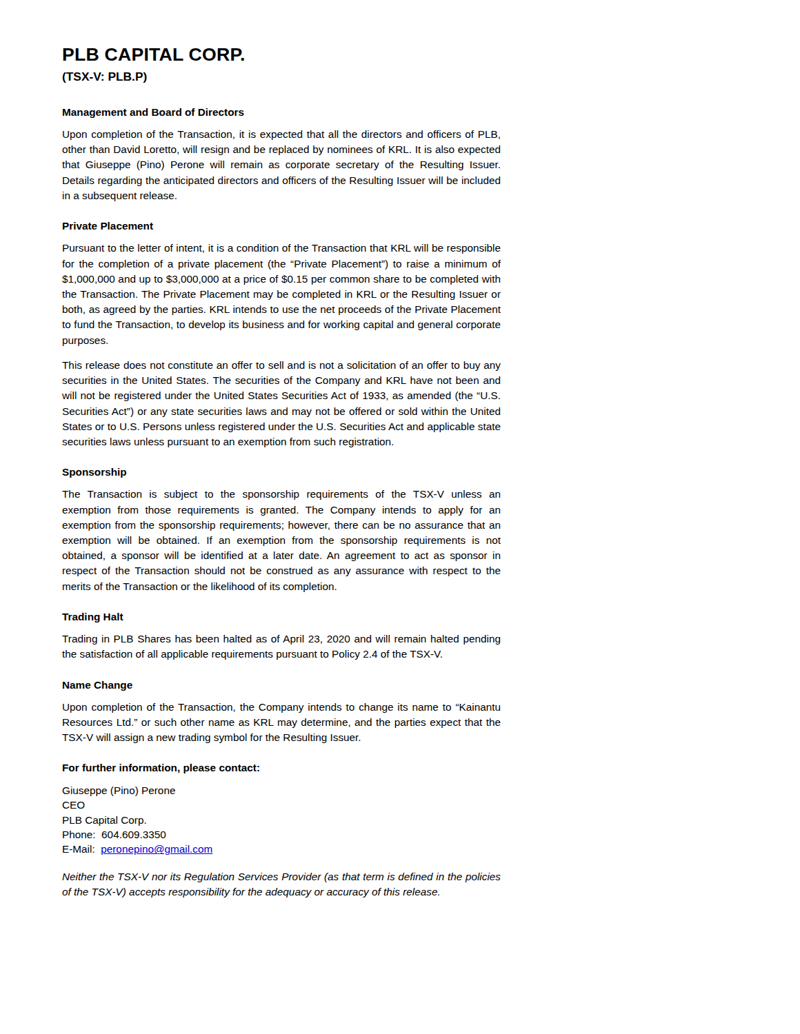PLB CAPITAL CORP.
(TSX-V: PLB.P)
Management and Board of Directors
Upon completion of the Transaction, it is expected that all the directors and officers of PLB, other than David Loretto, will resign and be replaced by nominees of KRL. It is also expected that Giuseppe (Pino) Perone will remain as corporate secretary of the Resulting Issuer. Details regarding the anticipated directors and officers of the Resulting Issuer will be included in a subsequent release.
Private Placement
Pursuant to the letter of intent, it is a condition of the Transaction that KRL will be responsible for the completion of a private placement (the “Private Placement”) to raise a minimum of $1,000,000 and up to $3,000,000 at a price of $0.15 per common share to be completed with the Transaction. The Private Placement may be completed in KRL or the Resulting Issuer or both, as agreed by the parties. KRL intends to use the net proceeds of the Private Placement to fund the Transaction, to develop its business and for working capital and general corporate purposes.
This release does not constitute an offer to sell and is not a solicitation of an offer to buy any securities in the United States. The securities of the Company and KRL have not been and will not be registered under the United States Securities Act of 1933, as amended (the “U.S. Securities Act”) or any state securities laws and may not be offered or sold within the United States or to U.S. Persons unless registered under the U.S. Securities Act and applicable state securities laws unless pursuant to an exemption from such registration.
Sponsorship
The Transaction is subject to the sponsorship requirements of the TSX-V unless an exemption from those requirements is granted. The Company intends to apply for an exemption from the sponsorship requirements; however, there can be no assurance that an exemption will be obtained. If an exemption from the sponsorship requirements is not obtained, a sponsor will be identified at a later date. An agreement to act as sponsor in respect of the Transaction should not be construed as any assurance with respect to the merits of the Transaction or the likelihood of its completion.
Trading Halt
Trading in PLB Shares has been halted as of April 23, 2020 and will remain halted pending the satisfaction of all applicable requirements pursuant to Policy 2.4 of the TSX-V.
Name Change
Upon completion of the Transaction, the Company intends to change its name to “Kainantu Resources Ltd.” or such other name as KRL may determine, and the parties expect that the TSX-V will assign a new trading symbol for the Resulting Issuer.
For further information, please contact:
Giuseppe (Pino) Perone
CEO
PLB Capital Corp.
Phone: 604.609.3350
E-Mail: peronepino@gmail.com
Neither the TSX-V nor its Regulation Services Provider (as that term is defined in the policies of the TSX-V) accepts responsibility for the adequacy or accuracy of this release.